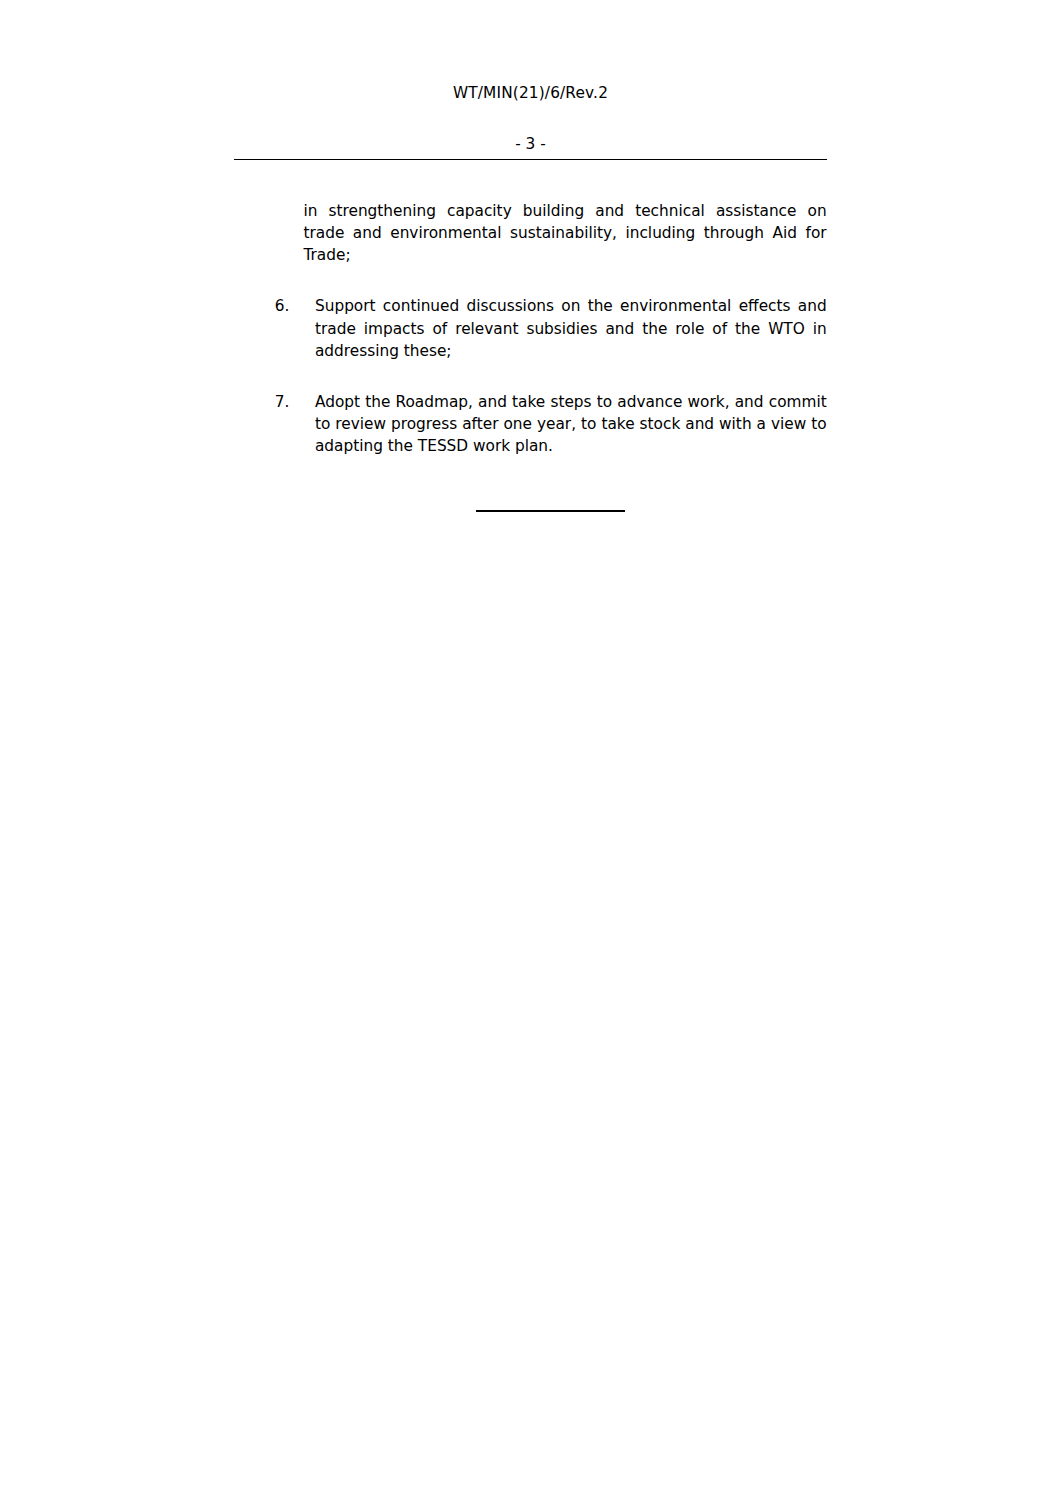WT/MIN(21)/6/Rev.2
- 3 -
in strengthening capacity building and technical assistance on trade and environmental sustainability, including through Aid for Trade;
6. Support continued discussions on the environmental effects and trade impacts of relevant subsidies and the role of the WTO in addressing these;
7. Adopt the Roadmap, and take steps to advance work, and commit to review progress after one year, to take stock and with a view to adapting the TESSD work plan.